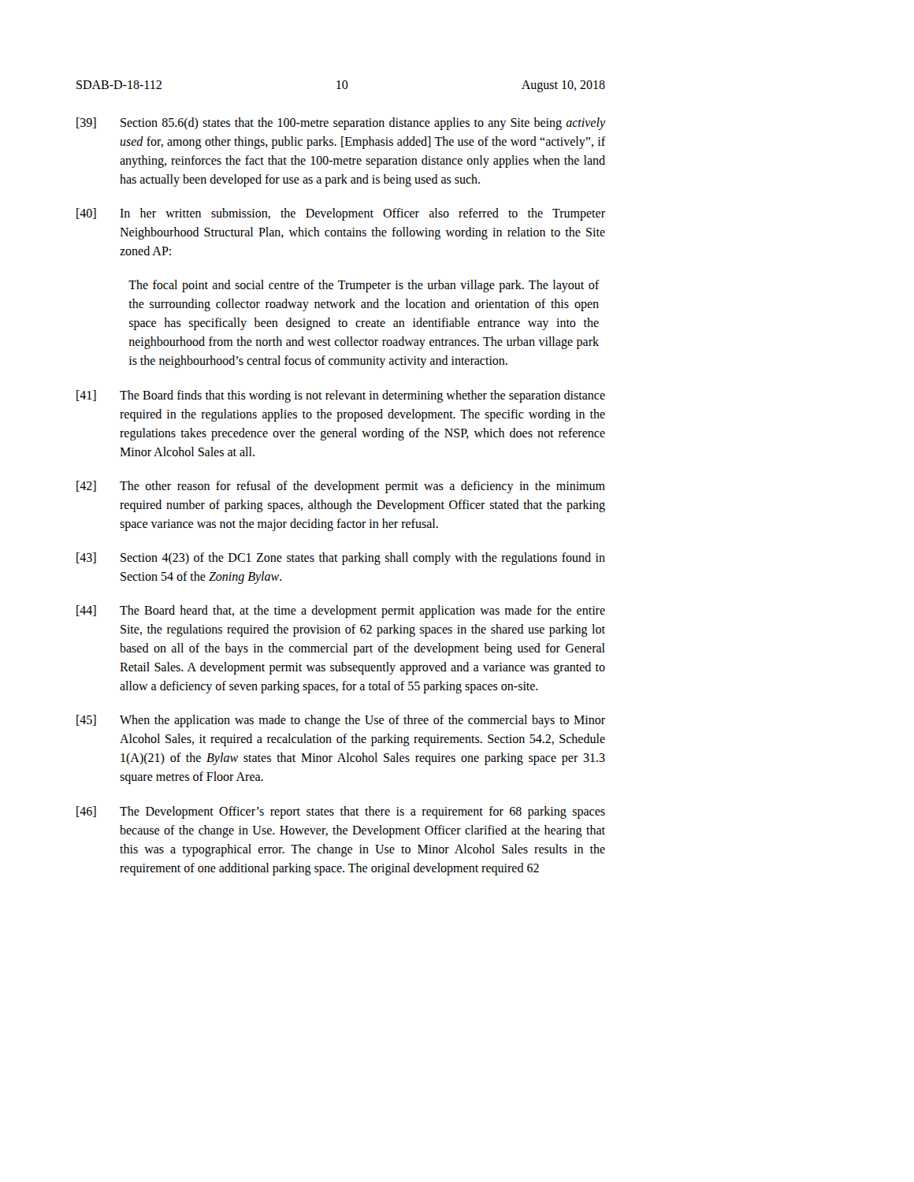SDAB-D-18-112 10 August 10, 2018
[39]
Section 85.6(d) states that the 100-metre separation distance applies to any Site being actively used for, among other things, public parks. [Emphasis added] The use of the word “actively”, if anything, reinforces the fact that the 100-metre separation distance only applies when the land has actually been developed for use as a park and is being used as such.
[40]
In her written submission, the Development Officer also referred to the Trumpeter Neighbourhood Structural Plan, which contains the following wording in relation to the Site zoned AP:
The focal point and social centre of the Trumpeter is the urban village park. The layout of the surrounding collector roadway network and the location and orientation of this open space has specifically been designed to create an identifiable entrance way into the neighbourhood from the north and west collector roadway entrances. The urban village park is the neighbourhood’s central focus of community activity and interaction.
[41]
The Board finds that this wording is not relevant in determining whether the separation distance required in the regulations applies to the proposed development. The specific wording in the regulations takes precedence over the general wording of the NSP, which does not reference Minor Alcohol Sales at all.
[42]
The other reason for refusal of the development permit was a deficiency in the minimum required number of parking spaces, although the Development Officer stated that the parking space variance was not the major deciding factor in her refusal.
[43]
Section 4(23) of the DC1 Zone states that parking shall comply with the regulations found in Section 54 of the Zoning Bylaw.
[44]
The Board heard that, at the time a development permit application was made for the entire Site, the regulations required the provision of 62 parking spaces in the shared use parking lot based on all of the bays in the commercial part of the development being used for General Retail Sales. A development permit was subsequently approved and a variance was granted to allow a deficiency of seven parking spaces, for a total of 55 parking spaces on-site.
[45]
When the application was made to change the Use of three of the commercial bays to Minor Alcohol Sales, it required a recalculation of the parking requirements. Section 54.2, Schedule 1(A)(21) of the Bylaw states that Minor Alcohol Sales requires one parking space per 31.3 square metres of Floor Area.
[46]
The Development Officer’s report states that there is a requirement for 68 parking spaces because of the change in Use. However, the Development Officer clarified at the hearing that this was a typographical error. The change in Use to Minor Alcohol Sales results in the requirement of one additional parking space. The original development required 62